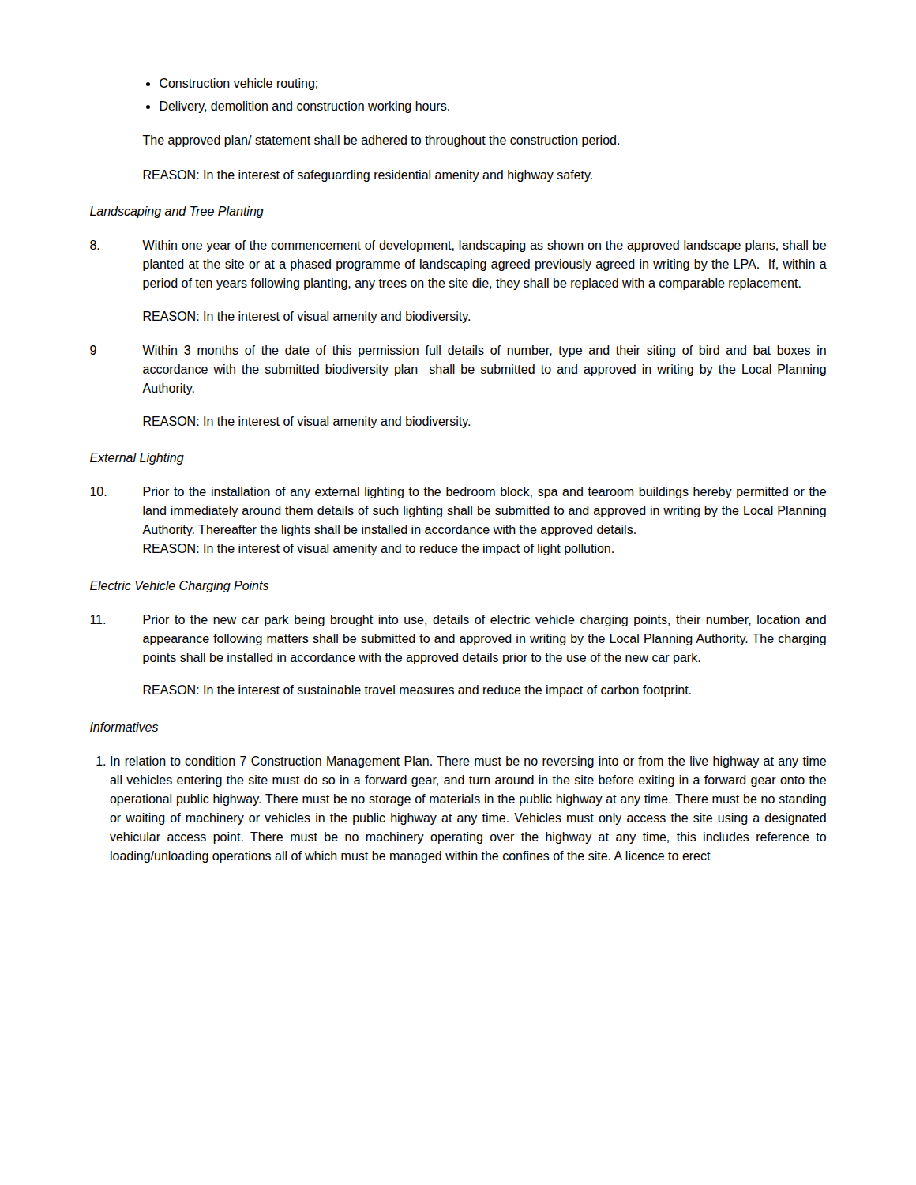Construction vehicle routing;
Delivery, demolition and construction working hours.
The approved plan/ statement shall be adhered to throughout the construction period.
REASON: In the interest of safeguarding residential amenity and highway safety.
Landscaping and Tree Planting
8.
Within one year of the commencement of development, landscaping as shown on the approved landscape plans, shall be planted at the site or at a phased programme of landscaping agreed previously agreed in writing by the LPA. If, within a period of ten years following planting, any trees on the site die, they shall be replaced with a comparable replacement.
REASON: In the interest of visual amenity and biodiversity.
9
Within 3 months of the date of this permission full details of number, type and their siting of bird and bat boxes in accordance with the submitted biodiversity plan shall be submitted to and approved in writing by the Local Planning Authority.
REASON: In the interest of visual amenity and biodiversity.
External Lighting
10.
Prior to the installation of any external lighting to the bedroom block, spa and tearoom buildings hereby permitted or the land immediately around them details of such lighting shall be submitted to and approved in writing by the Local Planning Authority. Thereafter the lights shall be installed in accordance with the approved details.
REASON: In the interest of visual amenity and to reduce the impact of light pollution.
Electric Vehicle Charging Points
11.
Prior to the new car park being brought into use, details of electric vehicle charging points, their number, location and appearance following matters shall be submitted to and approved in writing by the Local Planning Authority. The charging points shall be installed in accordance with the approved details prior to the use of the new car park.
REASON: In the interest of sustainable travel measures and reduce the impact of carbon footprint.
Informatives
In relation to condition 7 Construction Management Plan. There must be no reversing into or from the live highway at any time all vehicles entering the site must do so in a forward gear, and turn around in the site before exiting in a forward gear onto the operational public highway. There must be no storage of materials in the public highway at any time. There must be no standing or waiting of machinery or vehicles in the public highway at any time. Vehicles must only access the site using a designated vehicular access point. There must be no machinery operating over the highway at any time, this includes reference to loading/unloading operations all of which must be managed within the confines of the site. A licence to erect